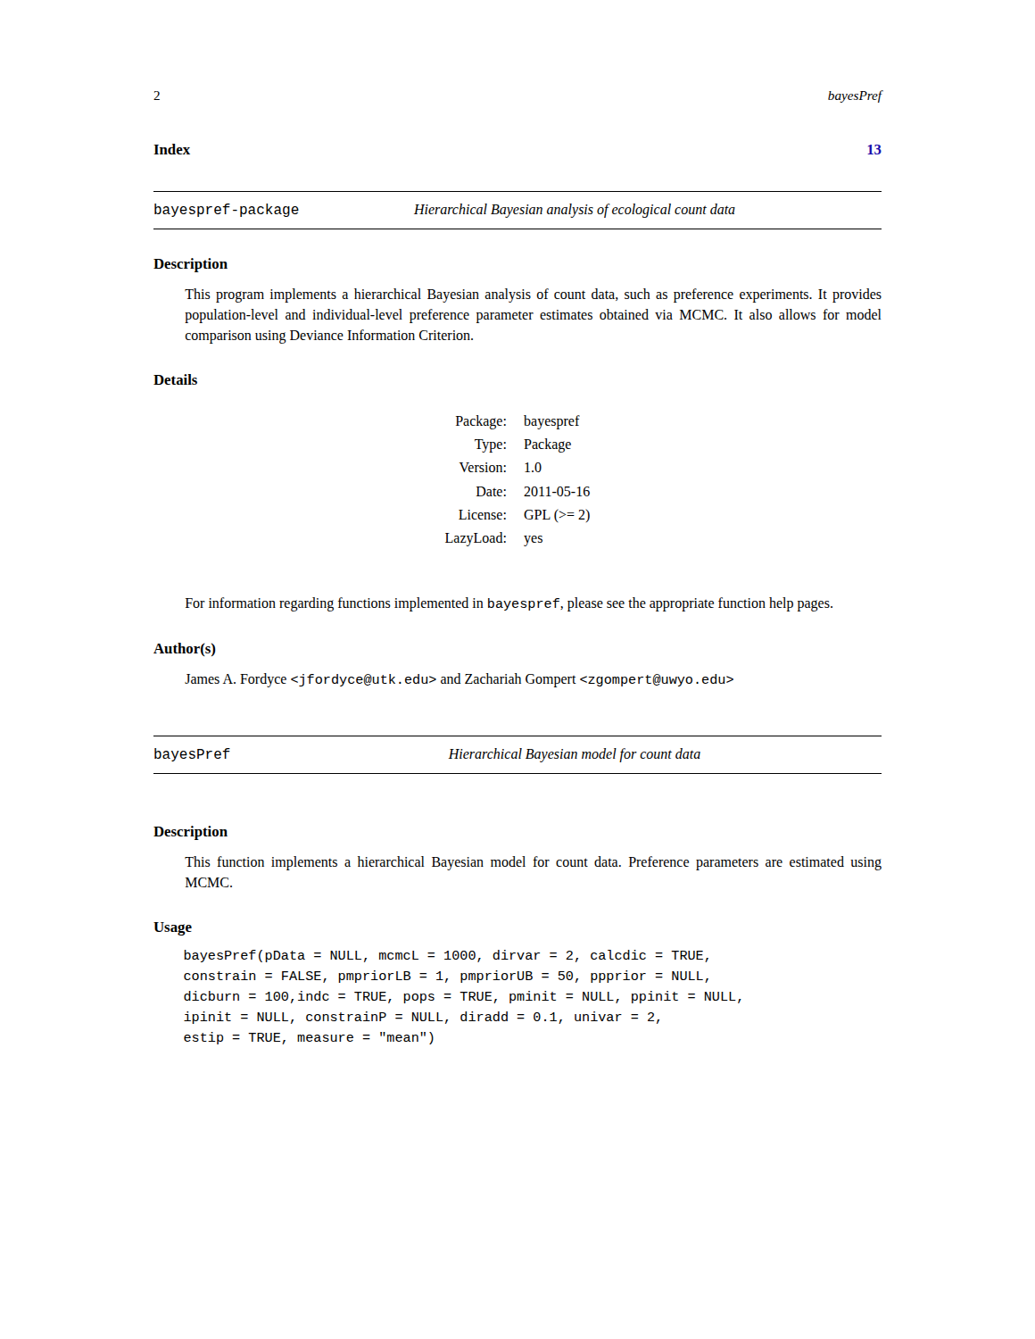2 bayesPref
Index 13
bayespref-package Hierarchical Bayesian analysis of ecological count data
Description
This program implements a hierarchical Bayesian analysis of count data, such as preference experiments. It provides population-level and individual-level preference parameter estimates obtained via MCMC. It also allows for model comparison using Deviance Information Criterion.
Details
| Package: | bayespref |
| Type: | Package |
| Version: | 1.0 |
| Date: | 2011-05-16 |
| License: | GPL (>= 2) |
| LazyLoad: | yes |
For information regarding functions implemented in bayespref, please see the appropriate function help pages.
Author(s)
James A. Fordyce <jfordyce@utk.edu> and Zachariah Gompert <zgompert@uwyo.edu>
bayesPref Hierarchical Bayesian model for count data
Description
This function implements a hierarchical Bayesian model for count data. Preference parameters are estimated using MCMC.
Usage
bayesPref(pData = NULL, mcmcL = 1000, dirvar = 2, calcdic = TRUE,
constrain = FALSE, pmpriorLB = 1, pmpriorUB = 50, ppprior = NULL,
dicburn = 100,indc = TRUE, pops = TRUE, pminit = NULL, ppinit = NULL,
ipinit = NULL, constrainP = NULL, diradd = 0.1, univar = 2,
estip = TRUE, measure = "mean")